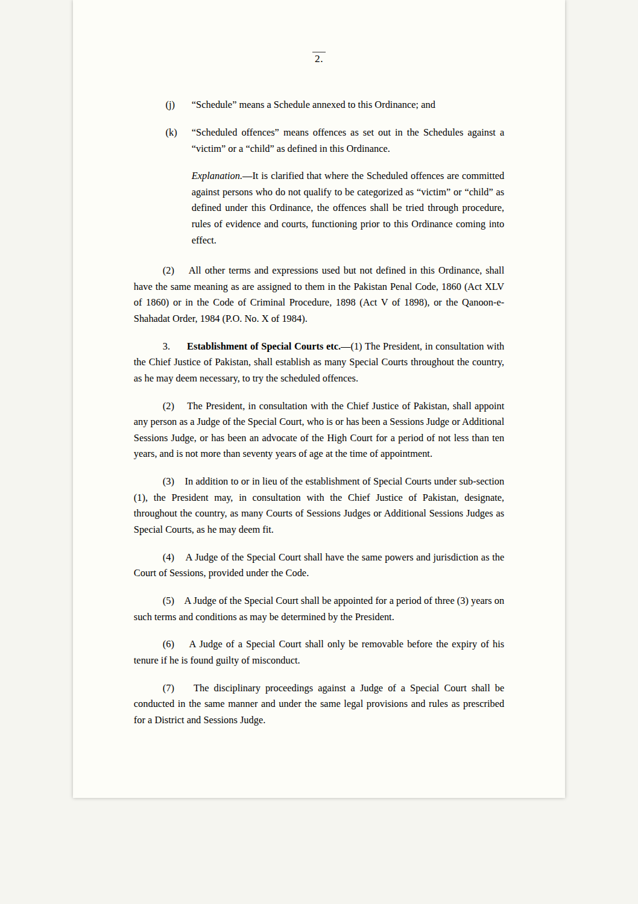2.
(j)
“Schedule” means a Schedule annexed to this Ordinance; and
(k)
“Scheduled offences” means offences as set out in the Schedules against a “victim” or a “child” as defined in this Ordinance.
Explanation.—It is clarified that where the Scheduled offences are committed against persons who do not qualify to be categorized as “victim” or “child” as defined under this Ordinance, the offences shall be tried through procedure, rules of evidence and courts, functioning prior to this Ordinance coming into effect.
(2) All other terms and expressions used but not defined in this Ordinance, shall have the same meaning as are assigned to them in the Pakistan Penal Code, 1860 (Act XLV of 1860) or in the Code of Criminal Procedure, 1898 (Act V of 1898), or the Qanoon-e-Shahadat Order, 1984 (P.O. No. X of 1984).
3. Establishment of Special Courts etc.—(1) The President, in consultation with the Chief Justice of Pakistan, shall establish as many Special Courts throughout the country, as he may deem necessary, to try the scheduled offences.
(2) The President, in consultation with the Chief Justice of Pakistan, shall appoint any person as a Judge of the Special Court, who is or has been a Sessions Judge or Additional Sessions Judge, or has been an advocate of the High Court for a period of not less than ten years, and is not more than seventy years of age at the time of appointment.
(3) In addition to or in lieu of the establishment of Special Courts under sub-section (1), the President may, in consultation with the Chief Justice of Pakistan, designate, throughout the country, as many Courts of Sessions Judges or Additional Sessions Judges as Special Courts, as he may deem fit.
(4) A Judge of the Special Court shall have the same powers and jurisdiction as the Court of Sessions, provided under the Code.
(5) A Judge of the Special Court shall be appointed for a period of three (3) years on such terms and conditions as may be determined by the President.
(6) A Judge of a Special Court shall only be removable before the expiry of his tenure if he is found guilty of misconduct.
(7) The disciplinary proceedings against a Judge of a Special Court shall be conducted in the same manner and under the same legal provisions and rules as prescribed for a District and Sessions Judge.